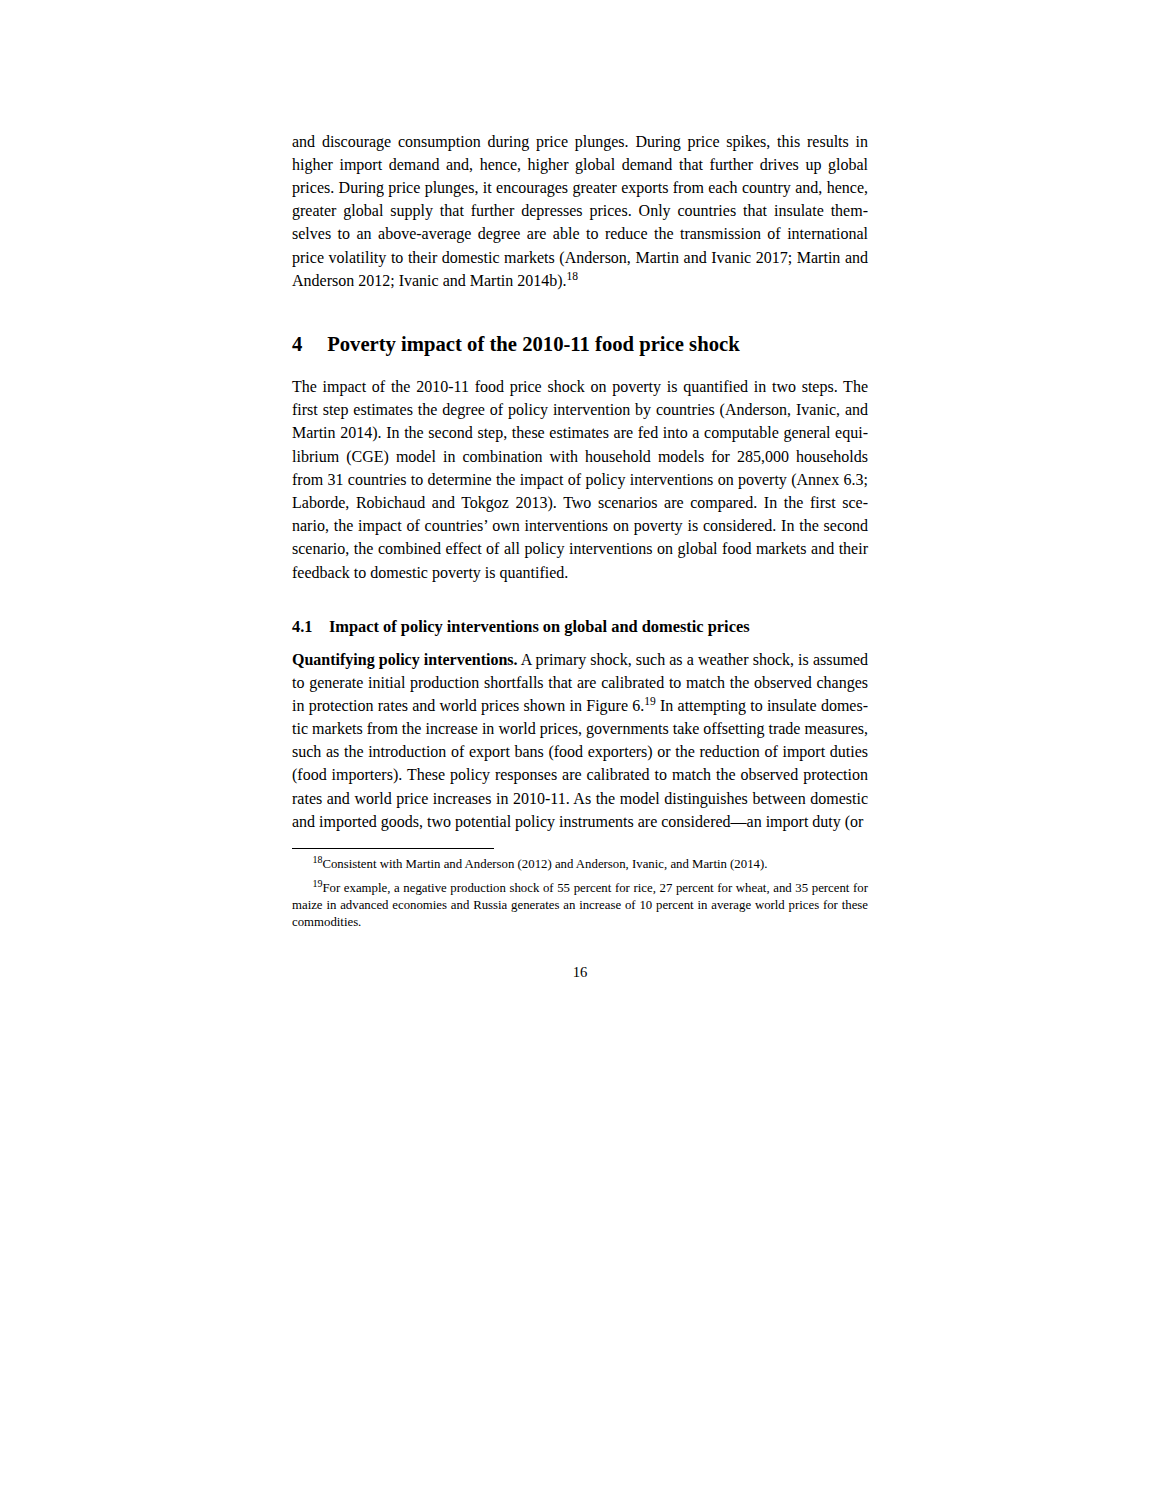and discourage consumption during price plunges. During price spikes, this results in higher import demand and, hence, higher global demand that further drives up global prices. During price plunges, it encourages greater exports from each country and, hence, greater global supply that further depresses prices. Only countries that insulate themselves to an above-average degree are able to reduce the transmission of international price volatility to their domestic markets (Anderson, Martin and Ivanic 2017; Martin and Anderson 2012; Ivanic and Martin 2014b).18
4 Poverty impact of the 2010-11 food price shock
The impact of the 2010-11 food price shock on poverty is quantified in two steps. The first step estimates the degree of policy intervention by countries (Anderson, Ivanic, and Martin 2014). In the second step, these estimates are fed into a computable general equilibrium (CGE) model in combination with household models for 285,000 households from 31 countries to determine the impact of policy interventions on poverty (Annex 6.3; Laborde, Robichaud and Tokgoz 2013). Two scenarios are compared. In the first scenario, the impact of countries’ own interventions on poverty is considered. In the second scenario, the combined effect of all policy interventions on global food markets and their feedback to domestic poverty is quantified.
4.1 Impact of policy interventions on global and domestic prices
Quantifying policy interventions. A primary shock, such as a weather shock, is assumed to generate initial production shortfalls that are calibrated to match the observed changes in protection rates and world prices shown in Figure 6.19 In attempting to insulate domestic markets from the increase in world prices, governments take offsetting trade measures, such as the introduction of export bans (food exporters) or the reduction of import duties (food importers). These policy responses are calibrated to match the observed protection rates and world price increases in 2010-11. As the model distinguishes between domestic and imported goods, two potential policy instruments are considered—an import duty (or
18Consistent with Martin and Anderson (2012) and Anderson, Ivanic, and Martin (2014).
19For example, a negative production shock of 55 percent for rice, 27 percent for wheat, and 35 percent for maize in advanced economies and Russia generates an increase of 10 percent in average world prices for these commodities.
16